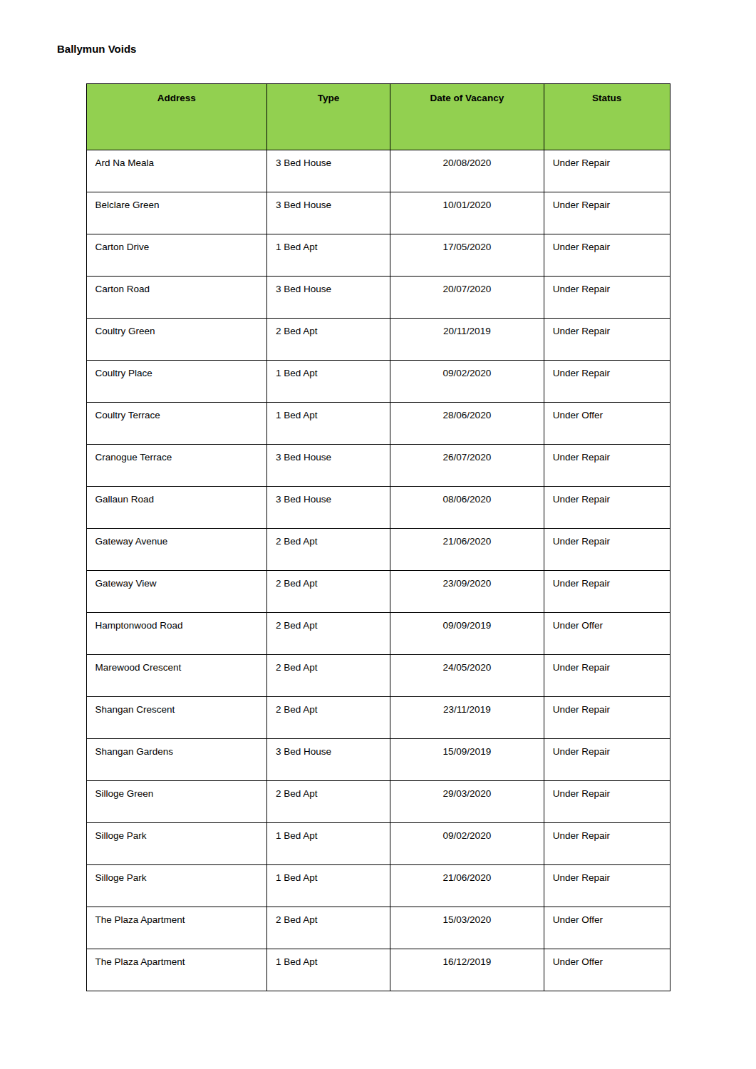Ballymun Voids
| Address | Type | Date of Vacancy | Status |
| --- | --- | --- | --- |
| Ard Na Meala | 3 Bed House | 20/08/2020 | Under Repair |
| Belclare Green | 3 Bed House | 10/01/2020 | Under Repair |
| Carton Drive | 1 Bed Apt | 17/05/2020 | Under Repair |
| Carton Road | 3 Bed House | 20/07/2020 | Under Repair |
| Coultry Green | 2 Bed Apt | 20/11/2019 | Under Repair |
| Coultry Place | 1 Bed Apt | 09/02/2020 | Under Repair |
| Coultry Terrace | 1 Bed Apt | 28/06/2020 | Under Offer |
| Cranogue Terrace | 3 Bed House | 26/07/2020 | Under Repair |
| Gallaun Road | 3 Bed House | 08/06/2020 | Under Repair |
| Gateway Avenue | 2 Bed Apt | 21/06/2020 | Under Repair |
| Gateway View | 2 Bed Apt | 23/09/2020 | Under Repair |
| Hamptonwood Road | 2 Bed Apt | 09/09/2019 | Under Offer |
| Marewood Crescent | 2 Bed Apt | 24/05/2020 | Under Repair |
| Shangan Crescent | 2 Bed Apt | 23/11/2019 | Under Repair |
| Shangan Gardens | 3 Bed House | 15/09/2019 | Under Repair |
| Silloge Green | 2 Bed Apt | 29/03/2020 | Under Repair |
| Silloge Park | 1 Bed Apt | 09/02/2020 | Under Repair |
| Silloge Park | 1 Bed Apt | 21/06/2020 | Under Repair |
| The Plaza Apartment | 2 Bed Apt | 15/03/2020 | Under Offer |
| The Plaza Apartment | 1 Bed Apt | 16/12/2019 | Under Offer |